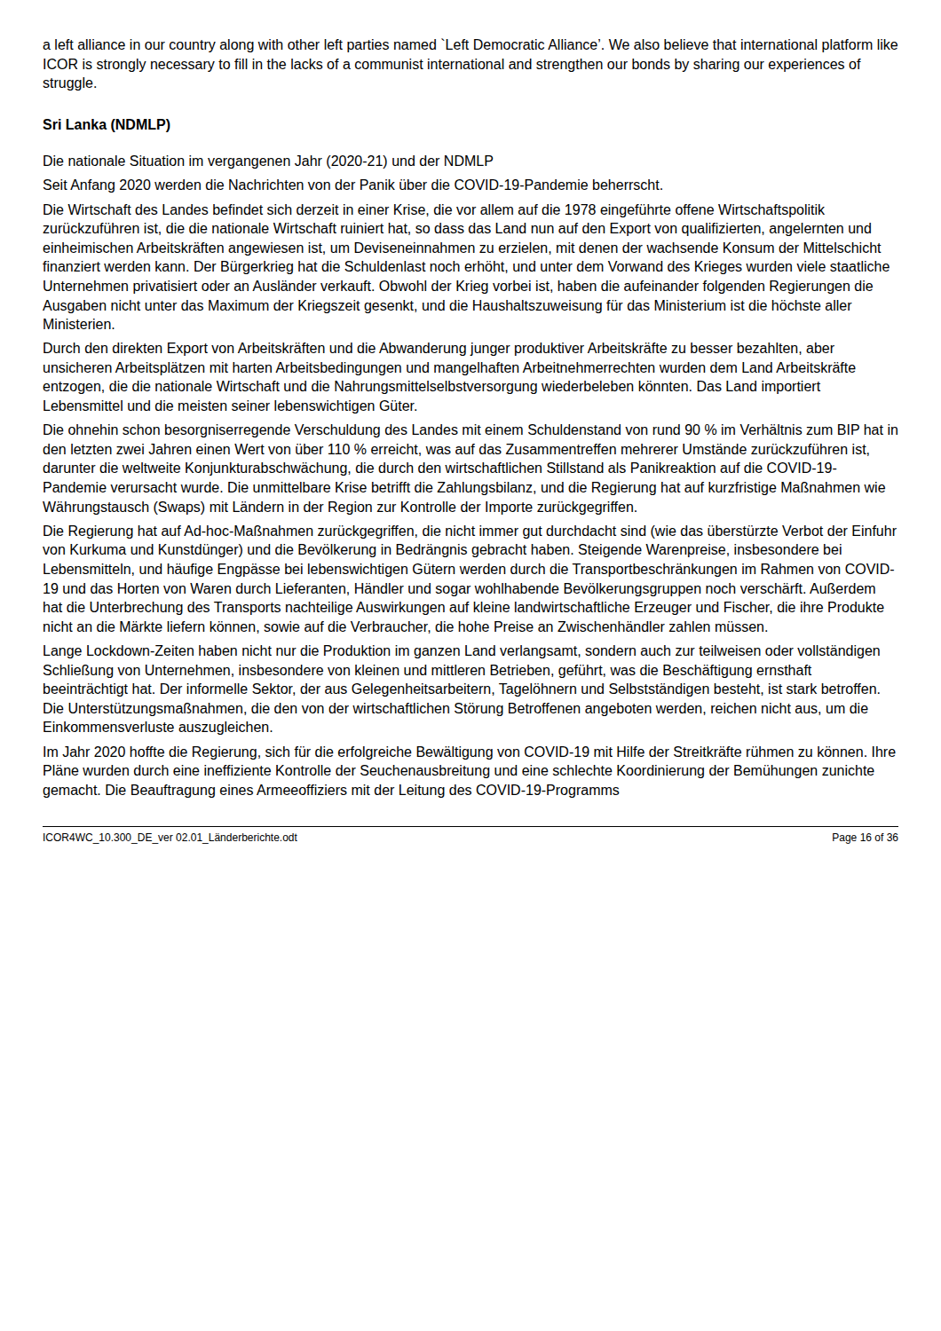a left alliance in our country along with other left parties named `Left Democratic Alliance’. We also believe that international platform like ICOR is strongly necessary to fill in the lacks of a communist international and strengthen our bonds by sharing our experiences of struggle.
Sri Lanka (NDMLP)
Die nationale Situation im vergangenen Jahr (2020-21) und der NDMLP
Seit Anfang 2020 werden die Nachrichten von der Panik über die COVID-19-Pandemie beherrscht.
Die Wirtschaft des Landes befindet sich derzeit in einer Krise, die vor allem auf die 1978 eingeführte offene Wirtschaftspolitik zurückzuführen ist, die die nationale Wirtschaft ruiniert hat, so dass das Land nun auf den Export von qualifizierten, angelernten und einheimischen Arbeitskräften angewiesen ist, um Deviseneinnahmen zu erzielen, mit denen der wachsende Konsum der Mittelschicht finanziert werden kann. Der Bürgerkrieg hat die Schuldenlast noch erhöht, und unter dem Vorwand des Krieges wurden viele staatliche Unternehmen privatisiert oder an Ausländer verkauft. Obwohl der Krieg vorbei ist, haben die aufeinander folgenden Regierungen die Ausgaben nicht unter das Maximum der Kriegszeit gesenkt, und die Haushaltszuweisung für das Ministerium ist die höchste aller Ministerien.
Durch den direkten Export von Arbeitskräften und die Abwanderung junger produktiver Arbeitskräfte zu besser bezahlten, aber unsicheren Arbeitsplätzen mit harten Arbeitsbedingungen und mangelhaften Arbeitnehmerrechten wurden dem Land Arbeitskräfte entzogen, die die nationale Wirtschaft und die Nahrungsmittelselbstversorgung wiederbeleben könnten. Das Land importiert Lebensmittel und die meisten seiner lebenswichtigen Güter.
Die ohnehin schon besorgniserregende Verschuldung des Landes mit einem Schuldenstand von rund 90 % im Verhältnis zum BIP hat in den letzten zwei Jahren einen Wert von über 110 % erreicht, was auf das Zusammentreffen mehrerer Umstände zurückzuführen ist, darunter die weltweite Konjunkturabschwächung, die durch den wirtschaftlichen Stillstand als Panikreaktion auf die COVID-19-Pandemie verursacht wurde. Die unmittelbare Krise betrifft die Zahlungsbilanz, und die Regierung hat auf kurzfristige Maßnahmen wie Währungstausch (Swaps) mit Ländern in der Region zur Kontrolle der Importe zurückgegriffen.
Die Regierung hat auf Ad-hoc-Maßnahmen zurückgegriffen, die nicht immer gut durchdacht sind (wie das überstürzte Verbot der Einfuhr von Kurkuma und Kunstdünger) und die Bevölkerung in Bedrängnis gebracht haben. Steigende Warenpreise, insbesondere bei Lebensmitteln, und häufige Engpässe bei lebenswichtigen Gütern werden durch die Transportbeschränkungen im Rahmen von COVID-19 und das Horten von Waren durch Lieferanten, Händler und sogar wohlhabende Bevölkerungsgruppen noch verschärft. Außerdem hat die Unterbrechung des Transports nachteilige Auswirkungen auf kleine landwirtschaftliche Erzeuger und Fischer, die ihre Produkte nicht an die Märkte liefern können, sowie auf die Verbraucher, die hohe Preise an Zwischenhändler zahlen müssen.
Lange Lockdown-Zeiten haben nicht nur die Produktion im ganzen Land verlangsamt, sondern auch zur teilweisen oder vollständigen Schließung von Unternehmen, insbesondere von kleinen und mittleren Betrieben, geführt, was die Beschäftigung ernsthaft beeinträchtigt hat. Der informelle Sektor, der aus Gelegenheitsarbeitern, Tagelöhnern und Selbstständigen besteht, ist stark betroffen. Die Unterstützungsmaßnahmen, die den von der wirtschaftlichen Störung Betroffenen angeboten werden, reichen nicht aus, um die Einkommensverluste auszugleichen.
Im Jahr 2020 hoffte die Regierung, sich für die erfolgreiche Bewältigung von COVID-19 mit Hilfe der Streitkräfte rühmen zu können. Ihre Pläne wurden durch eine ineffiziente Kontrolle der Seuchenausbreitung und eine schlechte Koordinierung der Bemühungen zunichte gemacht. Die Beauftragung eines Armeeoffiziers mit der Leitung des COVID-19-Programms
ICOR4WC_10.300_DE_ver 02.01_Länderberichte.odt Page 16 of 36